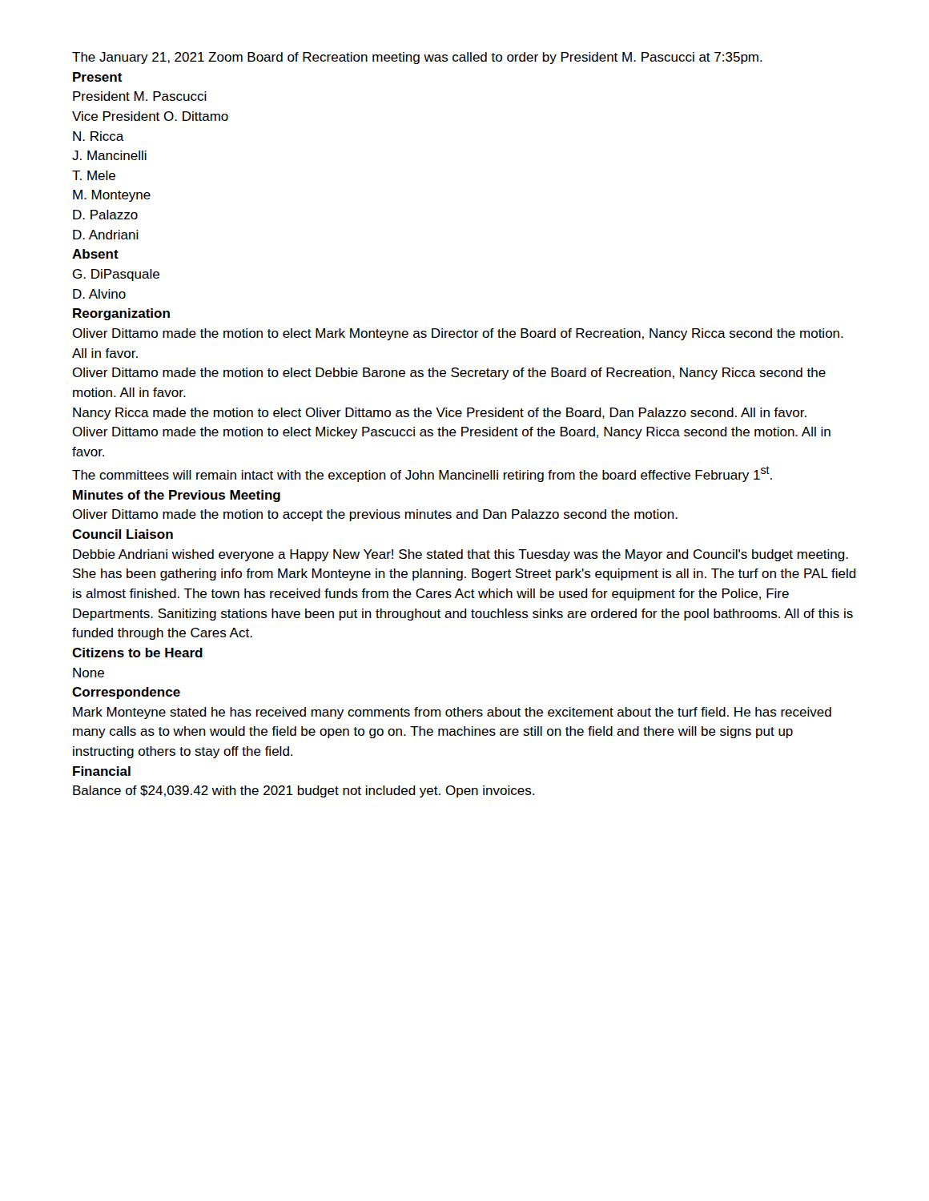The January 21, 2021 Zoom Board of Recreation meeting was called to order by President M. Pascucci at 7:35pm.
Present
President M. Pascucci
Vice President O. Dittamo
N. Ricca
J. Mancinelli
T. Mele
M. Monteyne
D. Palazzo
D. Andriani
Absent
G. DiPasquale
D. Alvino
Reorganization
Oliver Dittamo made the motion to elect Mark Monteyne as Director of the Board of Recreation, Nancy Ricca second the motion. All in favor.
Oliver Dittamo made the motion to elect Debbie Barone as the Secretary of the Board of Recreation, Nancy Ricca second the motion. All in favor.
Nancy Ricca made the motion to elect Oliver Dittamo as the Vice President of the Board, Dan Palazzo second. All in favor.
Oliver Dittamo made the motion to elect Mickey Pascucci as the President of the Board, Nancy Ricca second the motion. All in favor.
The committees will remain intact with the exception of John Mancinelli retiring from the board effective February 1st.
Minutes of the Previous Meeting
Oliver Dittamo made the motion to accept the previous minutes and Dan Palazzo second the motion.
Council Liaison
Debbie Andriani wished everyone a Happy New Year! She stated that this Tuesday was the Mayor and Council's budget meeting. She has been gathering info from Mark Monteyne in the planning. Bogert Street park's equipment is all in. The turf on the PAL field is almost finished. The town has received funds from the Cares Act which will be used for equipment for the Police, Fire Departments. Sanitizing stations have been put in throughout and touchless sinks are ordered for the pool bathrooms. All of this is funded through the Cares Act.
Citizens to be Heard
None
Correspondence
Mark Monteyne stated he has received many comments from others about the excitement about the turf field. He has received many calls as to when would the field be open to go on. The machines are still on the field and there will be signs put up instructing others to stay off the field.
Financial
Balance of $24,039.42 with the 2021 budget not included yet. Open invoices.